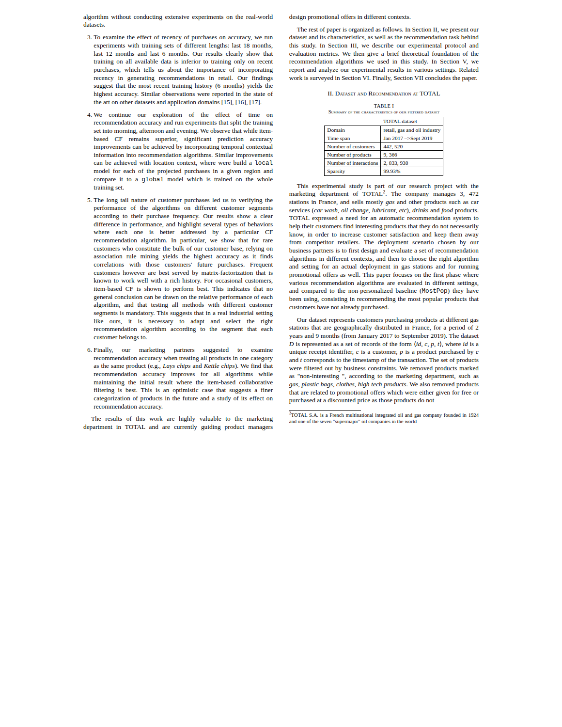algorithm without conducting extensive experiments on the real-world datasets.
To examine the effect of recency of purchases on accuracy, we run experiments with training sets of different lengths: last 18 months, last 12 months and last 6 months. Our results clearly show that training on all available data is inferior to training only on recent purchases, which tells us about the importance of incorporating recency in generating recommendations in retail. Our findings suggest that the most recent training history (6 months) yields the highest accuracy. Similar observations were reported in the state of the art on other datasets and application domains [15], [16], [17].
We continue our exploration of the effect of time on recommendation accuracy and run experiments that split the training set into morning, afternoon and evening. We observe that while item-based CF remains superior, significant prediction accuracy improvements can be achieved by incorporating temporal contextual information into recommendation algorithms. Similar improvements can be achieved with location context, where were build a local model for each of the projected purchases in a given region and compare it to a global model which is trained on the whole training set.
The long tail nature of customer purchases led us to verifying the performance of the algorithms on different customer segments according to their purchase frequency. Our results show a clear difference in performance, and highlight several types of behaviors where each one is better addressed by a particular CF recommendation algorithm. In particular, we show that for rare customers who constitute the bulk of our customer base, relying on association rule mining yields the highest accuracy as it finds correlations with those customers' future purchases. Frequent customers however are best served by matrix-factorization that is known to work well with a rich history. For occasional customers, item-based CF is shown to perform best. This indicates that no general conclusion can be drawn on the relative performance of each algorithm, and that testing all methods with different customer segments is mandatory. This suggests that in a real industrial setting like ours, it is necessary to adapt and select the right recommendation algorithm according to the segment that each customer belongs to.
Finally, our marketing partners suggested to examine recommendation accuracy when treating all products in one category as the same product (e.g., Lays chips and Kettle chips). We find that recommendation accuracy improves for all algorithms while maintaining the initial result where the item-based collaborative filtering is best. This is an optimistic case that suggests a finer categorization of products in the future and a study of its effect on recommendation accuracy.
The results of this work are highly valuable to the marketing department in TOTAL and are currently guiding product managers design promotional offers in different contexts.
The rest of paper is organized as follows. In Section II, we present our dataset and its characteristics, as well as the recommendation task behind this study. In Section III, we describe our experimental protocol and evaluation metrics. We then give a brief theoretical foundation of the recommendation algorithms we used in this study. In Section V, we report and analyze our experimental results in various settings. Related work is surveyed in Section VI. Finally, Section VII concludes the paper.
II. Dataset and Recommendation at TOTAL
TABLE I Summary of the characteristics of our filtered dataset
| | TOTAL dataset |
| Domain | retail, gas and oil industry |
| Time span | Jan 2017 –>Sept 2019 |
| Number of customers | 442, 520 |
| Number of products | 9, 366 |
| Number of interactions | 2, 833, 938 |
| Sparsity | 99.93% |
This experimental study is part of our research project with the marketing department of TOTAL2. The company manages 3, 472 stations in France, and sells mostly gas and other products such as car services (car wash, oil change, lubricant, etc), drinks and food products. TOTAL expressed a need for an automatic recommendation system to help their customers find interesting products that they do not necessarily know, in order to increase customer satisfaction and keep them away from competitor retailers. The deployment scenario chosen by our business partners is to first design and evaluate a set of recommendation algorithms in different contexts, and then to choose the right algorithm and setting for an actual deployment in gas stations and for running promotional offers as well. This paper focuses on the first phase where various recommendation algorithms are evaluated in different settings, and compared to the non-personalized baseline (MostPop) they have been using, consisting in recommending the most popular products that customers have not already purchased.
Our dataset represents customers purchasing products at different gas stations that are geographically distributed in France, for a period of 2 years and 9 months (from January 2017 to September 2019). The dataset D is represented as a set of records of the form ⟨id, c, p, t⟩, where id is a unique receipt identifier, c is a customer, p is a product purchased by c and t corresponds to the timestamp of the transaction. The set of products were filtered out by business constraints. We removed products marked as "non-interesting ", according to the marketing department, such as gas, plastic bags, clothes, high tech products. We also removed products that are related to promotional offers which were either given for free or purchased at a discounted price as those products do not
2TOTAL S.A. is a French multinational integrated oil and gas company founded in 1924 and one of the seven "supermajor" oil companies in the world